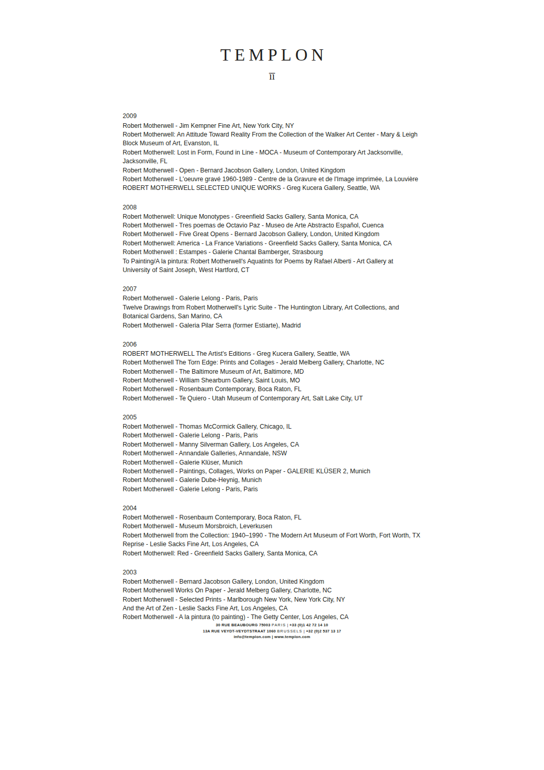TEMPLON
īī
2009
Robert Motherwell - Jim Kempner Fine Art, New York City, NY
Robert Motherwell: An Attitude Toward Reality From the Collection of the Walker Art Center - Mary & Leigh Block Museum of Art, Evanston, IL
Robert Motherwell: Lost in Form, Found in Line - MOCA - Museum of Contemporary Art Jacksonville, Jacksonville, FL
Robert Motherwell - Open - Bernard Jacobson Gallery, London, United Kingdom
Robert Motherwell - L'oeuvre gravé 1960-1989 - Centre de la Gravure et de l'Image imprimée, La Louvière
ROBERT MOTHERWELL SELECTED UNIQUE WORKS - Greg Kucera Gallery, Seattle, WA
2008
Robert Motherwell: Unique Monotypes - Greenfield Sacks Gallery, Santa Monica, CA
Robert Motherwell - Tres poemas de Octavio Paz - Museo de Arte Abstracto Español, Cuenca
Robert Motherwell - Five Great Opens - Bernard Jacobson Gallery, London, United Kingdom
Robert Motherwell: America - La France Variations - Greenfield Sacks Gallery, Santa Monica, CA
Robert Motherwell : Estampes - Galerie Chantal Bamberger, Strasbourg
To Painting/A la pintura: Robert Motherwell's Aquatints for Poems by Rafael Alberti - Art Gallery at University of Saint Joseph, West Hartford, CT
2007
Robert Motherwell - Galerie Lelong - Paris, Paris
Twelve Drawings from Robert Motherwell's Lyric Suite - The Huntington Library, Art Collections, and Botanical Gardens, San Marino, CA
Robert Motherwell - Galeria Pilar Serra (former Estiarte), Madrid
2006
ROBERT MOTHERWELL The Artist's Editions - Greg Kucera Gallery, Seattle, WA
Robert Motherwell The Torn Edge: Prints and Collages - Jerald Melberg Gallery, Charlotte, NC
Robert Motherwell - The Baltimore Museum of Art, Baltimore, MD
Robert Motherwell - William Shearburn Gallery, Saint Louis, MO
Robert Motherwell - Rosenbaum Contemporary, Boca Raton, FL
Robert Motherwell - Te Quiero - Utah Museum of Contemporary Art, Salt Lake City, UT
2005
Robert Motherwell - Thomas McCormick Gallery, Chicago, IL
Robert Motherwell - Galerie Lelong - Paris, Paris
Robert Motherwell - Manny Silverman Gallery, Los Angeles, CA
Robert Motherwell - Annandale Galleries, Annandale, NSW
Robert Motherwell - Galerie Klüser, Munich
Robert Motherwell - Paintings, Collages, Works on Paper - GALERIE KLÜSER 2, Munich
Robert Motherwell - Galerie Dube-Heynig, Munich
Robert Motherwell - Galerie Lelong - Paris, Paris
2004
Robert Motherwell - Rosenbaum Contemporary, Boca Raton, FL
Robert Motherwell - Museum Morsbroich, Leverkusen
Robert Motherwell from the Collection: 1940–1990 - The Modern Art Museum of Fort Worth, Fort Worth, TX
Reprise - Leslie Sacks Fine Art, Los Angeles, CA
Robert Motherwell: Red - Greenfield Sacks Gallery, Santa Monica, CA
2003
Robert Motherwell - Bernard Jacobson Gallery, London, United Kingdom
Robert Motherwell Works On Paper - Jerald Melberg Gallery, Charlotte, NC
Robert Motherwell - Selected Prints - Marlborough New York, New York City, NY
And the Art of Zen - Leslie Sacks Fine Art, Los Angeles, CA
Robert Motherwell - A la pintura (to painting) - The Getty Center, Los Angeles, CA
30 RUE BEAUBOURG 75003 PARIS | +33 (0)1 42 72 14 10
13A RUE VEYDT-VEYDTSTRAAT 1060 BRUSSELS | +32 (0)2 537 13 17
info@templon.com | www.templon.com